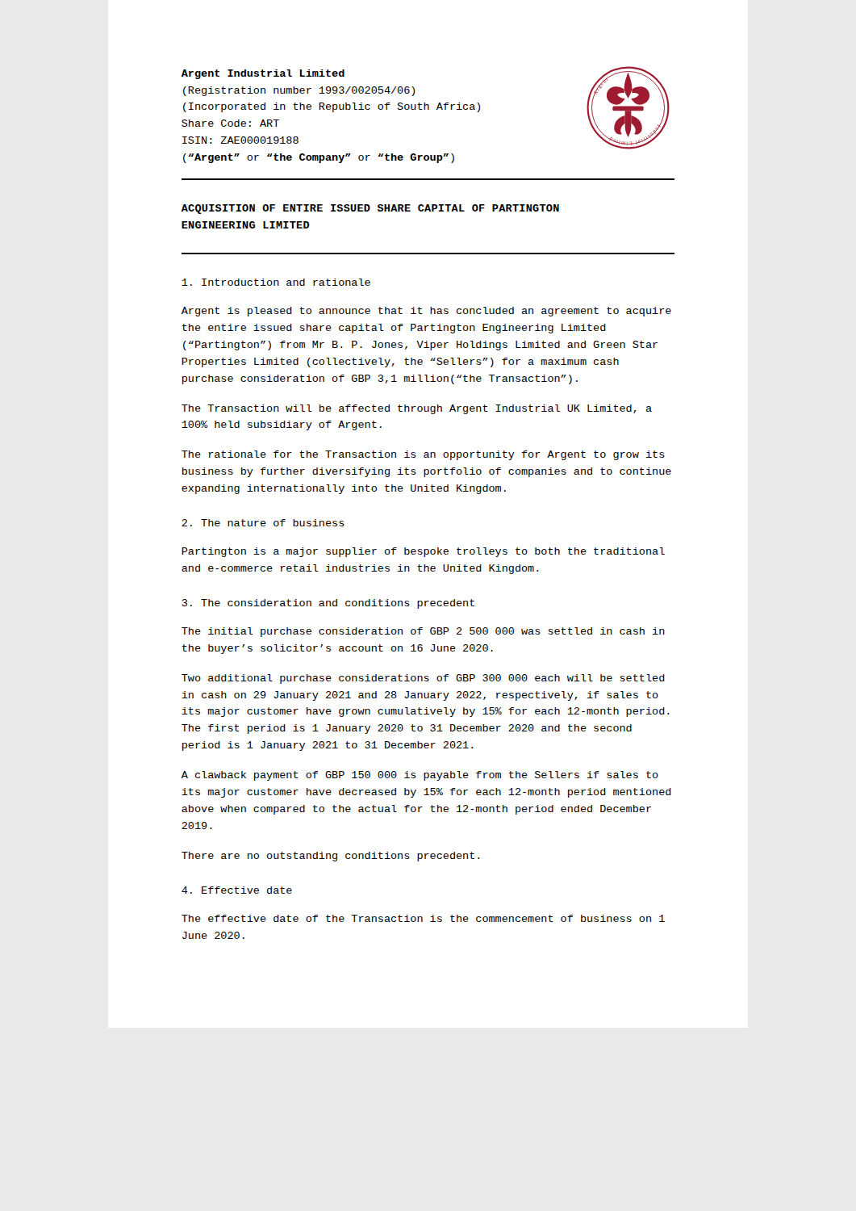Argent Industrial Limited
(Registration number 1993/002054/06)
(Incorporated in the Republic of South Africa)
Share Code: ART
ISIN: ZAE000019188
(“Argent” or “the Company” or “the Group”)
Argent Industrial Limited
ACQUISITION OF ENTIRE ISSUED SHARE CAPITAL OF PARTINGTON
ENGINEERING LIMITED
1. Introduction and rationale
Argent is pleased to announce that it has concluded an agreement to acquire the entire issued share capital of Partington Engineering Limited (“Partington”) from Mr B. P. Jones, Viper Holdings Limited and Green Star Properties Limited (collectively, the “Sellers”) for a maximum cash purchase consideration of GBP 3,1 million(“the Transaction”).
The Transaction will be affected through Argent Industrial UK Limited, a 100% held subsidiary of Argent.
The rationale for the Transaction is an opportunity for Argent to grow its business by further diversifying its portfolio of companies and to continue expanding internationally into the United Kingdom.
2. The nature of business
Partington is a major supplier of bespoke trolleys to both the traditional and e-commerce retail industries in the United Kingdom.
3. The consideration and conditions precedent
The initial purchase consideration of GBP 2 500 000 was settled in cash in the buyer’s solicitor’s account on 16 June 2020.
Two additional purchase considerations of GBP 300 000 each will be settled in cash on 29 January 2021 and 28 January 2022, respectively, if sales to its major customer have grown cumulatively by 15% for each 12-month period. The first period is 1 January 2020 to 31 December 2020 and the second period is 1 January 2021 to 31 December 2021.
A clawback payment of GBP 150 000 is payable from the Sellers if sales to its major customer have decreased by 15% for each 12-month period mentioned above when compared to the actual for the 12-month period ended December 2019.
There are no outstanding conditions precedent.
4. Effective date
The effective date of the Transaction is the commencement of business on 1 June 2020.